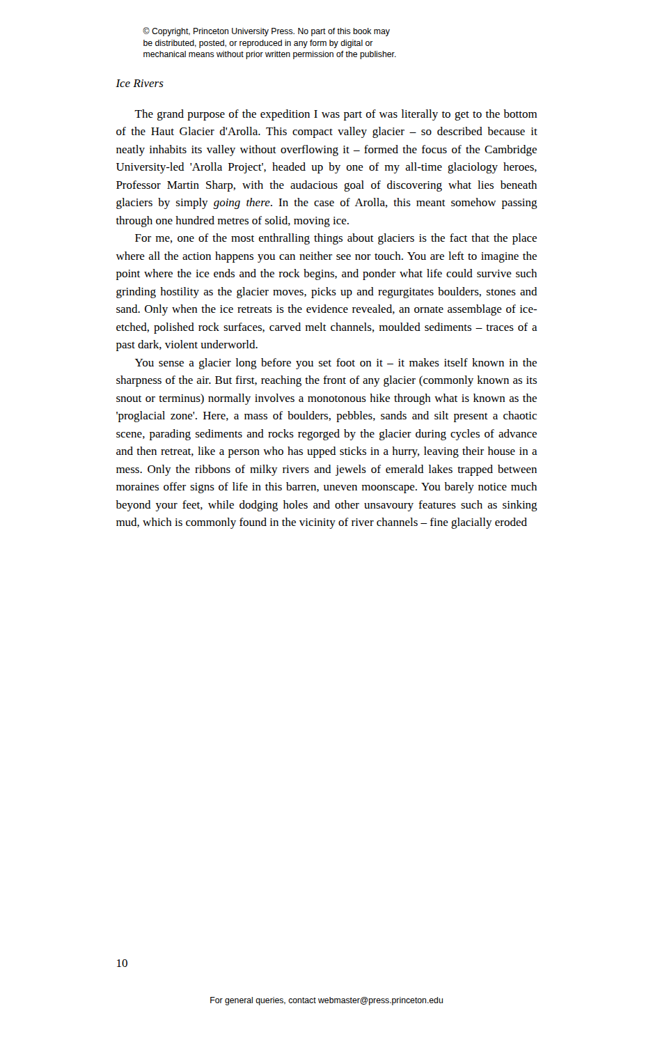© Copyright, Princeton University Press. No part of this book may be distributed, posted, or reproduced in any form by digital or mechanical means without prior written permission of the publisher.
Ice Rivers
The grand purpose of the expedition I was part of was literally to get to the bottom of the Haut Glacier d'Arolla. This compact valley glacier – so described because it neatly inhabits its valley without overflowing it – formed the focus of the Cambridge University-led 'Arolla Project', headed up by one of my all-time glaciology heroes, Professor Martin Sharp, with the audacious goal of discovering what lies beneath glaciers by simply going there. In the case of Arolla, this meant somehow passing through one hundred metres of solid, moving ice.
For me, one of the most enthralling things about glaciers is the fact that the place where all the action happens you can neither see nor touch. You are left to imagine the point where the ice ends and the rock begins, and ponder what life could survive such grinding hostility as the glacier moves, picks up and regurgitates boulders, stones and sand. Only when the ice retreats is the evidence revealed, an ornate assemblage of ice-etched, polished rock surfaces, carved melt channels, moulded sediments – traces of a past dark, violent underworld.
You sense a glacier long before you set foot on it – it makes itself known in the sharpness of the air. But first, reaching the front of any glacier (commonly known as its snout or terminus) normally involves a monotonous hike through what is known as the 'proglacial zone'. Here, a mass of boulders, pebbles, sands and silt present a chaotic scene, parading sediments and rocks regorged by the glacier during cycles of advance and then retreat, like a person who has upped sticks in a hurry, leaving their house in a mess. Only the ribbons of milky rivers and jewels of emerald lakes trapped between moraines offer signs of life in this barren, uneven moonscape. You barely notice much beyond your feet, while dodging holes and other unsavoury features such as sinking mud, which is commonly found in the vicinity of river channels – fine glacially eroded
10
For general queries, contact webmaster@press.princeton.edu